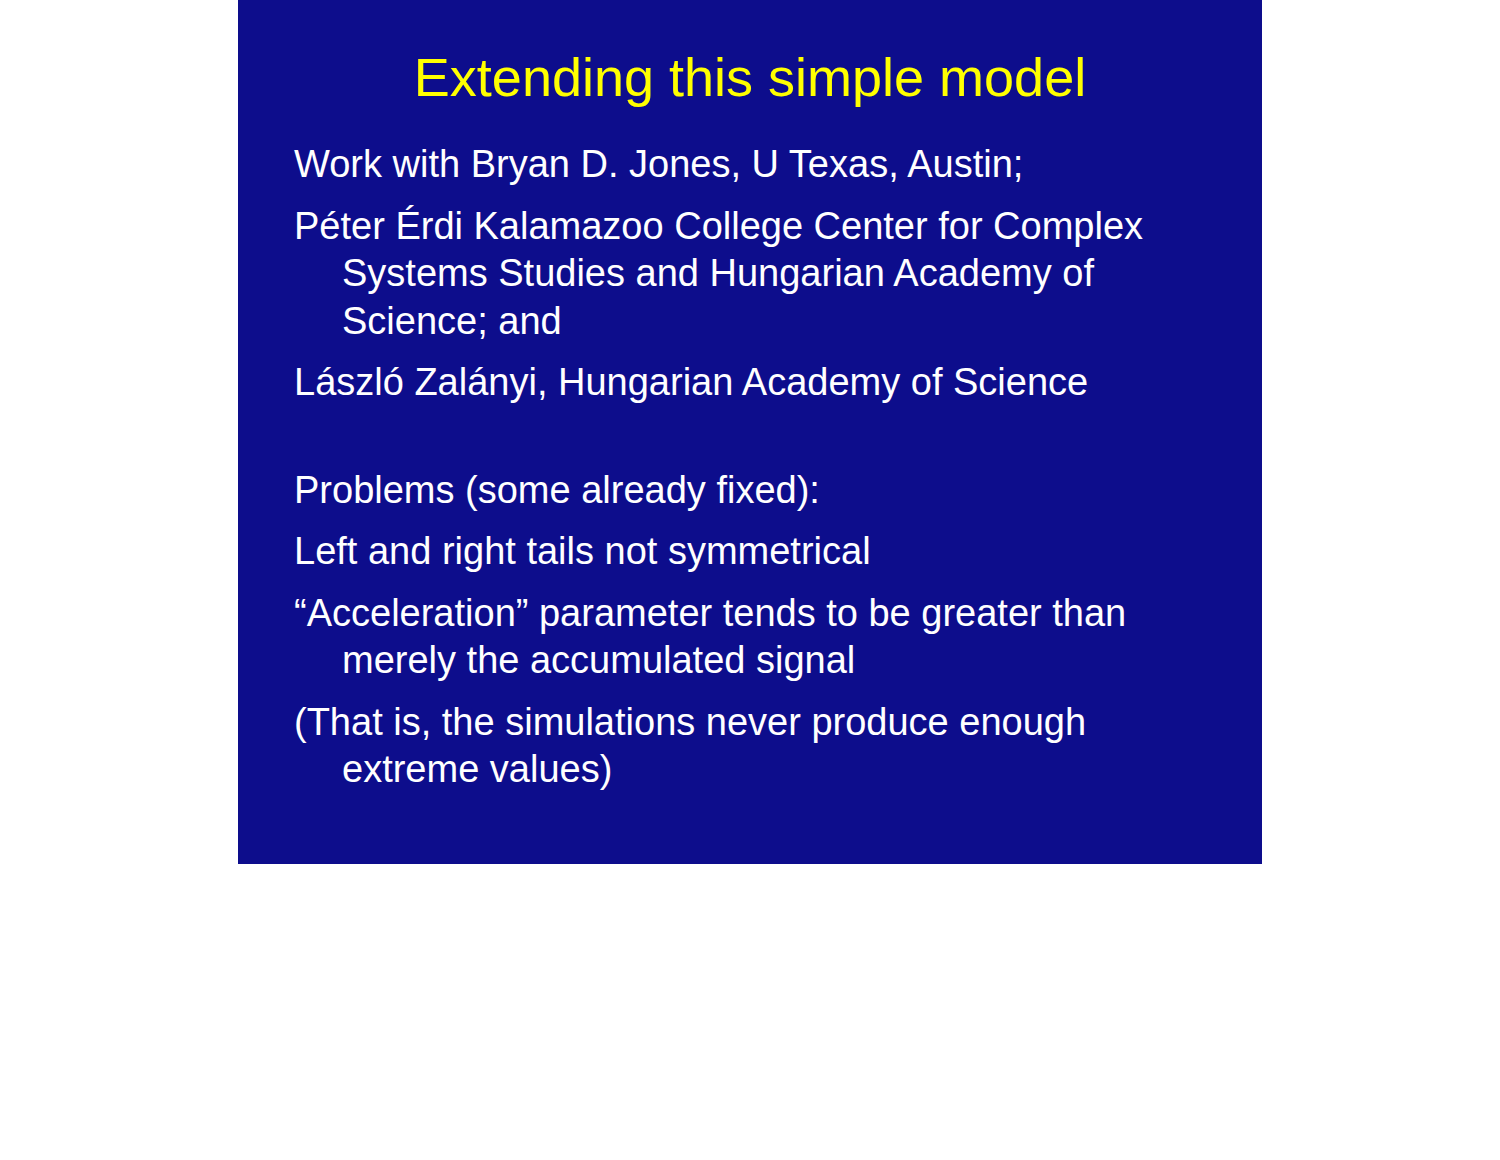Extending this simple model
Work with Bryan D. Jones, U Texas, Austin;
Péter Érdi Kalamazoo College Center for Complex Systems Studies and Hungarian Academy of Science; and
László Zalányi, Hungarian Academy of Science
Problems (some already fixed):
Left and right tails not symmetrical
“Acceleration” parameter tends to be greater than merely the accumulated signal
(That is, the simulations never produce enough extreme values)